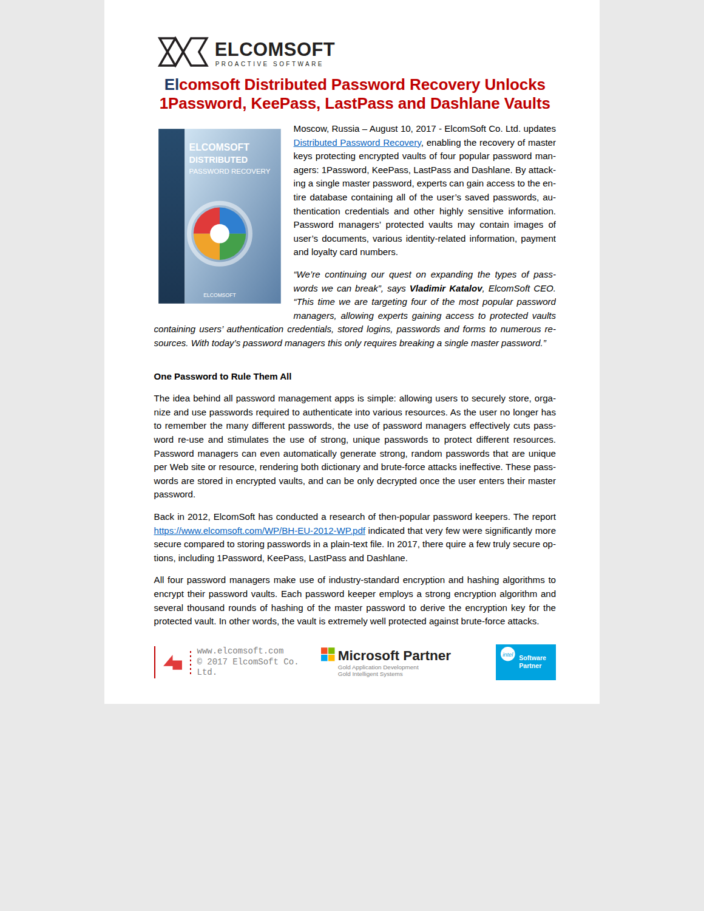Elcomsoft Distributed Password Recovery Unlocks 1Password, KeePass, LastPass and Dashlane Vaults
Moscow, Russia – August 10, 2017 - ElcomSoft Co. Ltd. updates Distributed Password Recovery, enabling the recovery of master keys protecting encrypted vaults of four popular password managers: 1Password, KeePass, LastPass and Dashlane. By attacking a single master password, experts can gain access to the entire database containing all of the user’s saved passwords, authentication credentials and other highly sensitive information. Password managers’ protected vaults may contain images of user’s documents, various identity-related information, payment and loyalty card numbers.
“We’re continuing our quest on expanding the types of passwords we can break”, says Vladimir Katalov, ElcomSoft CEO. “This time we are targeting four of the most popular password managers, allowing experts gaining access to protected vaults containing users’ authentication credentials, stored logins, passwords and forms to numerous resources. With today’s password managers this only requires breaking a single master password.”
One Password to Rule Them All
The idea behind all password management apps is simple: allowing users to securely store, organize and use passwords required to authenticate into various resources. As the user no longer has to remember the many different passwords, the use of password managers effectively cuts password re-use and stimulates the use of strong, unique passwords to protect different resources. Password managers can even automatically generate strong, random passwords that are unique per Web site or resource, rendering both dictionary and brute-force attacks ineffective. These passwords are stored in encrypted vaults, and can be only decrypted once the user enters their master password.
Back in 2012, ElcomSoft has conducted a research of then-popular password keepers. The report https://www.elcomsoft.com/WP/BH-EU-2012-WP.pdf indicated that very few were significantly more secure compared to storing passwords in a plain-text file. In 2017, there quire a few truly secure options, including 1Password, KeePass, LastPass and Dashlane.
All four password managers make use of industry-standard encryption and hashing algorithms to encrypt their password vaults. Each password keeper employs a strong encryption algorithm and several thousand rounds of hashing of the master password to derive the encryption key for the protected vault. In other words, the vault is extremely well protected against brute-force attacks.
www.elcomsoft.com
© 2017 ElcomSoft Co. Ltd.